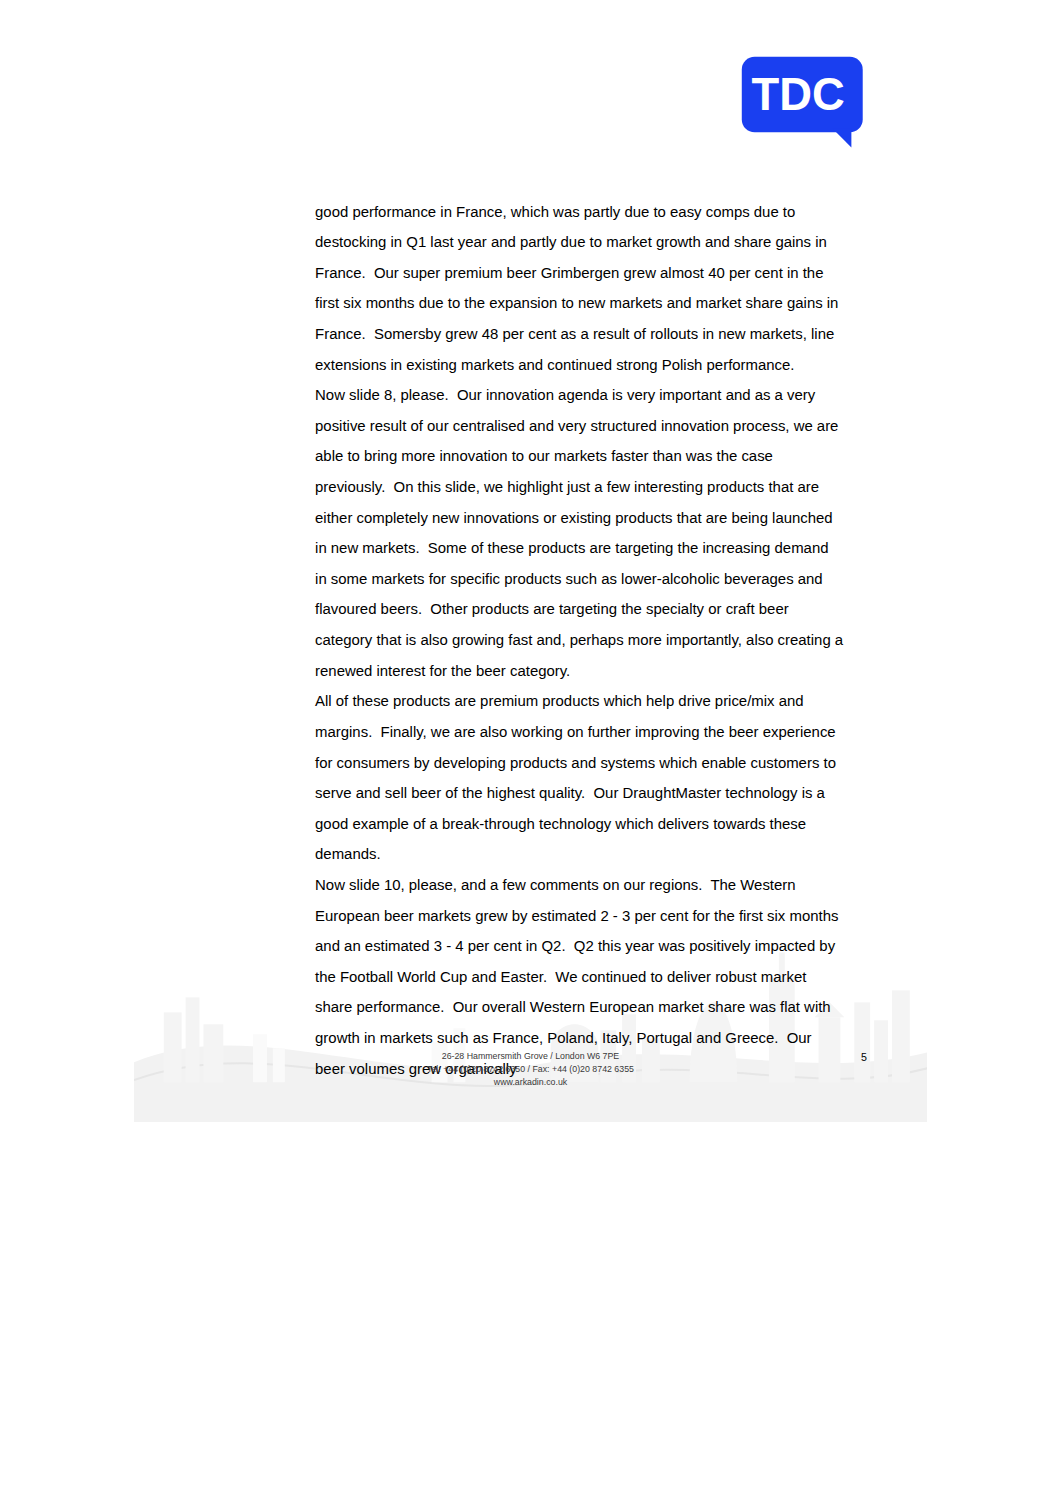TDC
good performance in France, which was partly due to easy comps due to destocking in Q1 last year and partly due to market growth and share gains in France. Our super premium beer Grimbergen grew almost 40 per cent in the first six months due to the expansion to new markets and market share gains in France. Somersby grew 48 per cent as a result of rollouts in new markets, line extensions in existing markets and continued strong Polish performance.
Now slide 8, please. Our innovation agenda is very important and as a very positive result of our centralised and very structured innovation process, we are able to bring more innovation to our markets faster than was the case previously. On this slide, we highlight just a few interesting products that are either completely new innovations or existing products that are being launched in new markets. Some of these products are targeting the increasing demand in some markets for specific products such as lower-alcoholic beverages and flavoured beers. Other products are targeting the specialty or craft beer category that is also growing fast and, perhaps more importantly, also creating a renewed interest for the beer category.
All of these products are premium products which help drive price/mix and margins. Finally, we are also working on further improving the beer experience for consumers by developing products and systems which enable customers to serve and sell beer of the highest quality. Our DraughtMaster technology is a good example of a break-through technology which delivers towards these demands.
Now slide 10, please, and a few comments on our regions. The Western European beer markets grew by estimated 2 - 3 per cent for the first six months and an estimated 3 - 4 per cent in Q2. Q2 this year was positively impacted by the Football World Cup and Easter. We continued to deliver robust market share performance. Our overall Western European market share was flat with growth in markets such as France, Poland, Italy, Portugal and Greece. Our beer volumes grew organically
26-28 Hammersmith Grove / London W6 7PE
Tel: +44 (0)20 8742 6350 / Fax: +44 (0)20 8742 6355
www.arkadin.co.uk
5